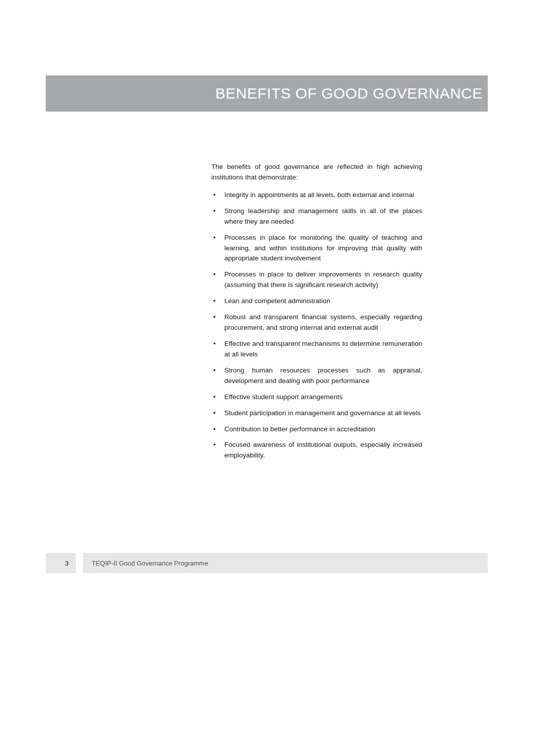BENEFITS OF GOOD GOVERNANCE
The benefits of good governance are reflected in high achieving institutions that demonstrate:
Integrity in appointments at all levels, both external and internal
Strong leadership and management skills in all of the places where they are needed
Processes in place for monitoring the quality of teaching and learning, and within institutions for improving that quality with appropriate student involvement
Processes in place to deliver improvements in research quality (assuming that there is significant research activity)
Lean and competent administration
Robust and transparent financial systems, especially regarding procurement, and strong internal and external audit
Effective and transparent mechanisms to determine remuneration at all levels
Strong human resources processes such as appraisal, development and dealing with poor performance
Effective student support arrangements
Student participation in management and governance at all levels
Contribution to better performance in accreditation
Focused awareness of institutional outputs, especially increased employability.
3
TEQIP-II Good Governance Programme